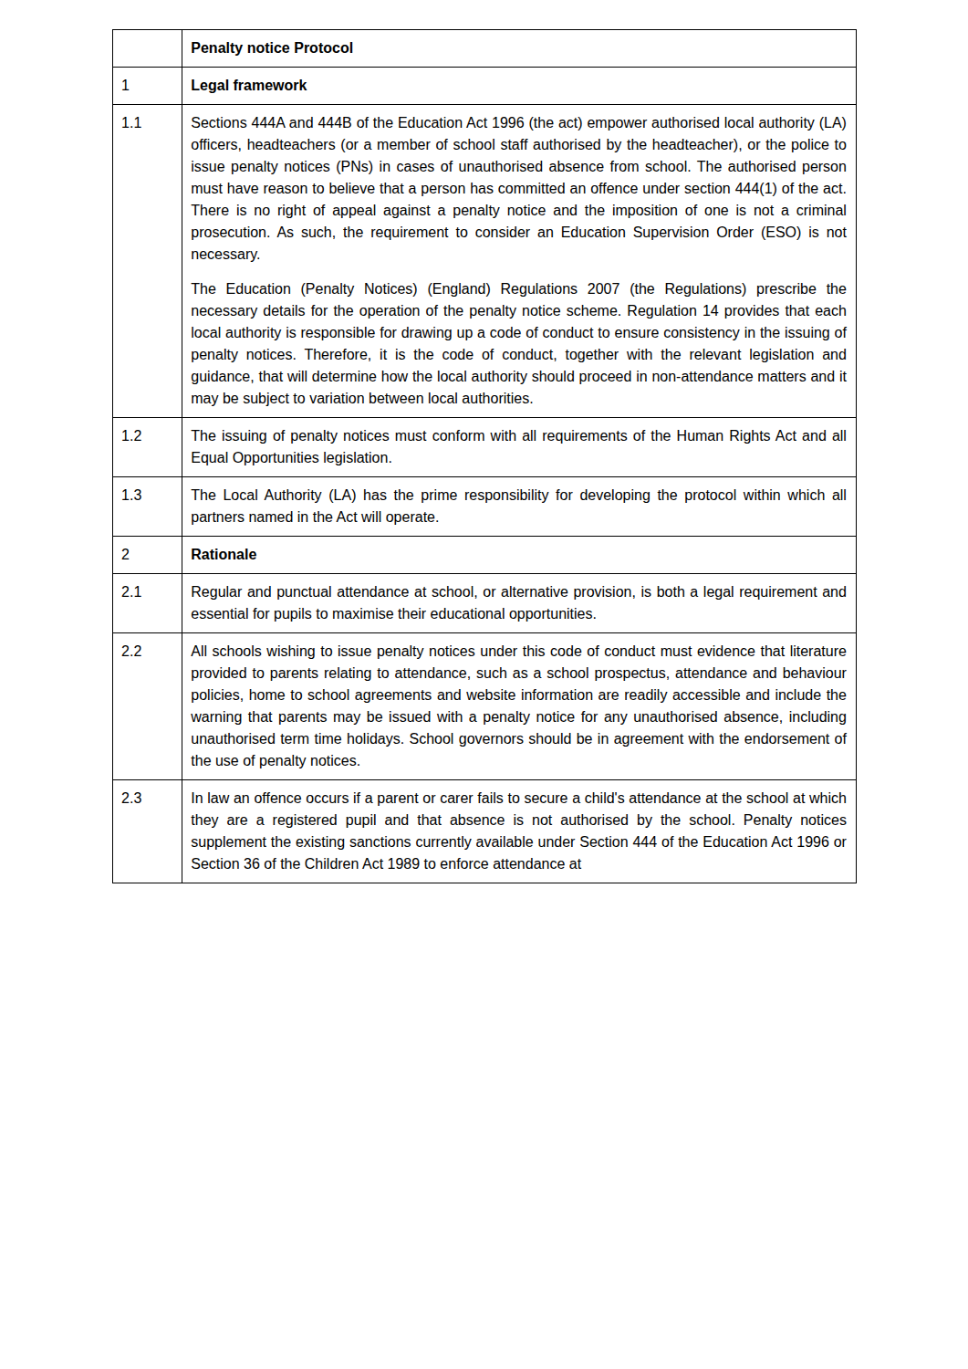| | Penalty notice Protocol |
| 1 | Legal framework |
| 1.1 | Sections 444A and 444B of the Education Act 1996 (the act) empower authorised local authority (LA) officers, headteachers (or a member of school staff authorised by the headteacher), or the police to issue penalty notices (PNs) in cases of unauthorised absence from school. The authorised person must have reason to believe that a person has committed an offence under section 444(1) of the act. There is no right of appeal against a penalty notice and the imposition of one is not a criminal prosecution. As such, the requirement to consider an Education Supervision Order (ESO) is not necessary. The Education (Penalty Notices) (England) Regulations 2007 (the Regulations) prescribe the necessary details for the operation of the penalty notice scheme. Regulation 14 provides that each local authority is responsible for drawing up a code of conduct to ensure consistency in the issuing of penalty notices. Therefore, it is the code of conduct, together with the relevant legislation and guidance, that will determine how the local authority should proceed in non-attendance matters and it may be subject to variation between local authorities. |
| 1.2 | The issuing of penalty notices must conform with all requirements of the Human Rights Act and all Equal Opportunities legislation. |
| 1.3 | The Local Authority (LA) has the prime responsibility for developing the protocol within which all partners named in the Act will operate. |
| 2 | Rationale |
| 2.1 | Regular and punctual attendance at school, or alternative provision, is both a legal requirement and essential for pupils to maximise their educational opportunities. |
| 2.2 | All schools wishing to issue penalty notices under this code of conduct must evidence that literature provided to parents relating to attendance, such as a school prospectus, attendance and behaviour policies, home to school agreements and website information are readily accessible and include the warning that parents may be issued with a penalty notice for any unauthorised absence, including unauthorised term time holidays. School governors should be in agreement with the endorsement of the use of penalty notices. |
| 2.3 | In law an offence occurs if a parent or carer fails to secure a child's attendance at the school at which they are a registered pupil and that absence is not authorised by the school. Penalty notices supplement the existing sanctions currently available under Section 444 of the Education Act 1996 or Section 36 of the Children Act 1989 to enforce attendance at |